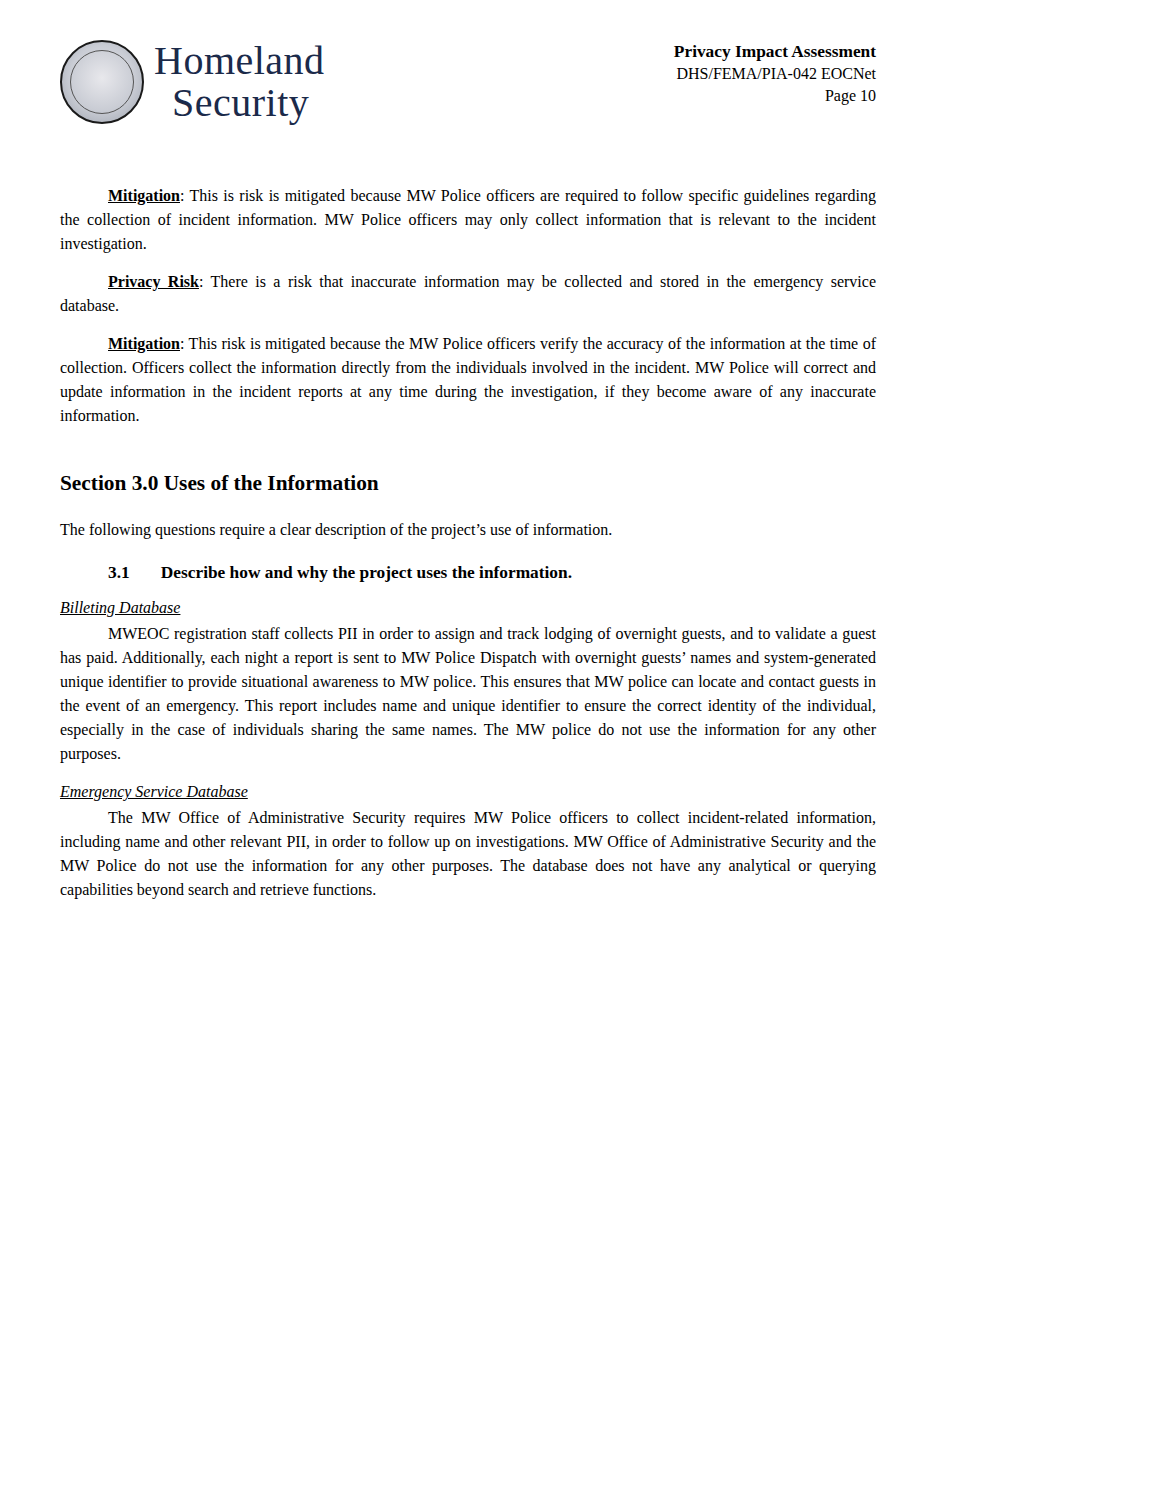Homeland Security
Privacy Impact Assessment
DHS/FEMA/PIA-042 EOCNet
Page 10
Mitigation: This is risk is mitigated because MW Police officers are required to follow specific guidelines regarding the collection of incident information. MW Police officers may only collect information that is relevant to the incident investigation.
Privacy Risk: There is a risk that inaccurate information may be collected and stored in the emergency service database.
Mitigation: This risk is mitigated because the MW Police officers verify the accuracy of the information at the time of collection. Officers collect the information directly from the individuals involved in the incident. MW Police will correct and update information in the incident reports at any time during the investigation, if they become aware of any inaccurate information.
Section 3.0 Uses of the Information
The following questions require a clear description of the project’s use of information.
3.1 Describe how and why the project uses the information.
Billeting Database
MWEOC registration staff collects PII in order to assign and track lodging of overnight guests, and to validate a guest has paid. Additionally, each night a report is sent to MW Police Dispatch with overnight guests’ names and system-generated unique identifier to provide situational awareness to MW police. This ensures that MW police can locate and contact guests in the event of an emergency. This report includes name and unique identifier to ensure the correct identity of the individual, especially in the case of individuals sharing the same names. The MW police do not use the information for any other purposes.
Emergency Service Database
The MW Office of Administrative Security requires MW Police officers to collect incident-related information, including name and other relevant PII, in order to follow up on investigations. MW Office of Administrative Security and the MW Police do not use the information for any other purposes. The database does not have any analytical or querying capabilities beyond search and retrieve functions.